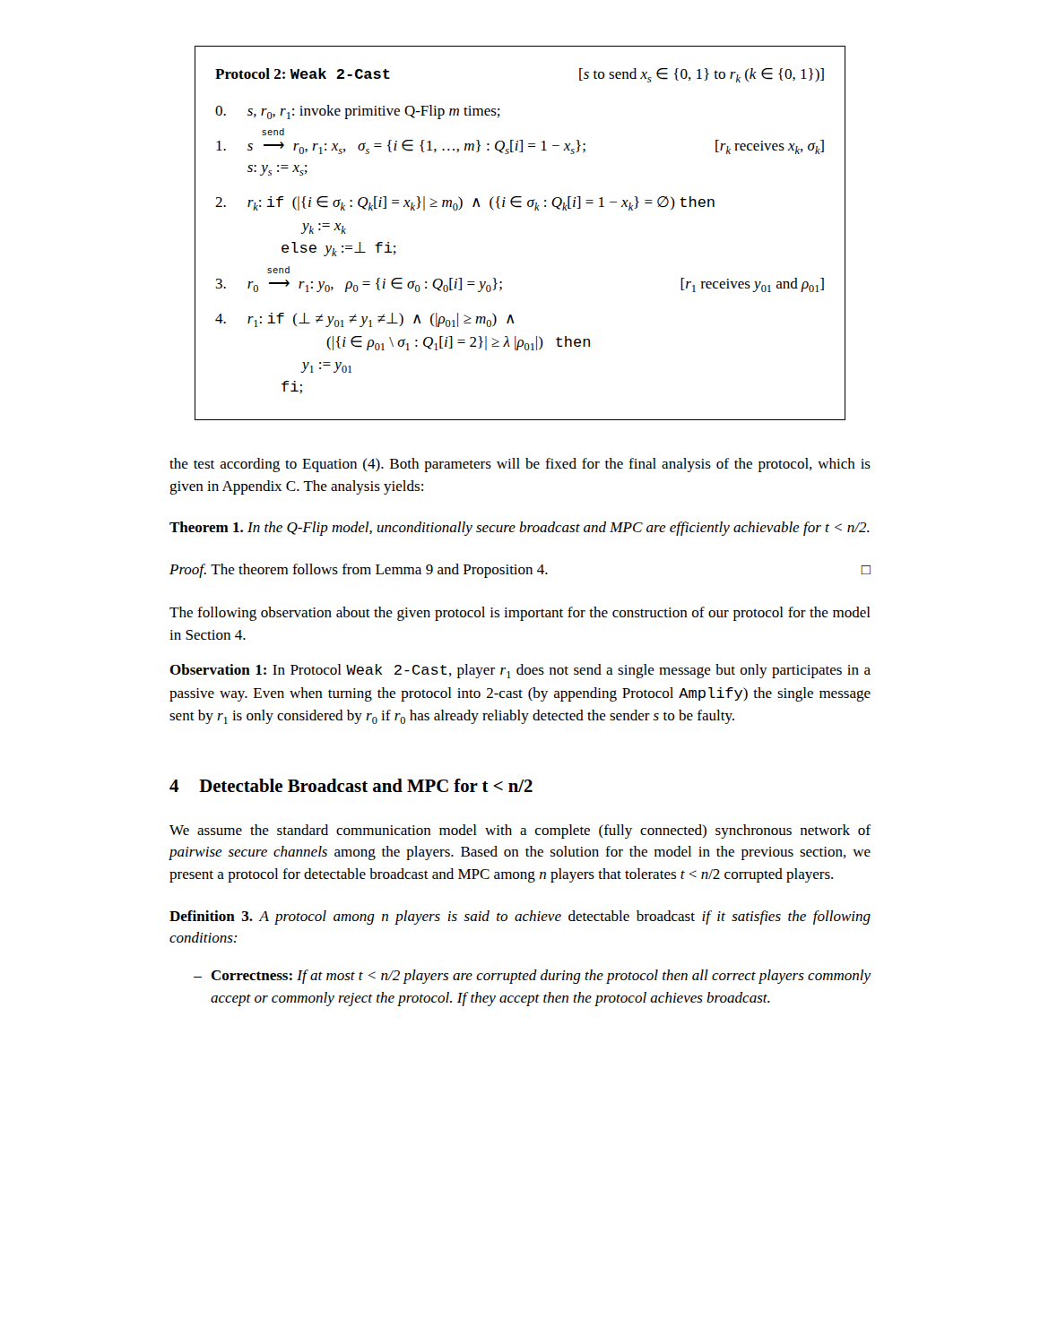Protocol 2: Weak 2-Cast [s to send xs ∈ {0, 1} to rk (k ∈ {0, 1})]
s, r0, r1: invoke primitive Q-Flip m times;
[rk receives xk, σk] s send⟶ r0, r1: xs, σs = {i ∈ {1, …, m} : Qs[i] = 1 − xs}; s: ys := xs;
rk: if (|{i ∈ σk : Qk[i] = xk}| ≥ m0) ∧ ({i ∈ σk : Qk[i] = 1 − xk} = ∅) then yk := xk else yk :=⊥ fi;
[r1 receives y01 and ρ01] r0 send⟶ r1: y0, ρ0 = {i ∈ σ0 : Q0[i] = y0};
r1: if (⊥ ≠ y01 ≠ y1 ≠⊥) ∧ (|ρ01| ≥ m0) ∧ (|{i ∈ ρ01 \ σ1 : Q1[i] = 2}| ≥ λ |ρ01|) then y1 := y01 fi;
the test according to Equation (4). Both parameters will be fixed for the final analysis of the protocol, which is given in Appendix C. The analysis yields:
Theorem 1. In the Q-Flip model, unconditionally secure broadcast and MPC are efficiently achievable for t < n/2.
□ Proof. The theorem follows from Lemma 9 and Proposition 4.
The following observation about the given protocol is important for the construction of our protocol for the model in Section 4.
Observation 1: In Protocol Weak 2-Cast, player r1 does not send a single message but only participates in a passive way. Even when turning the protocol into 2-cast (by appending Protocol Amplify) the single message sent by r1 is only considered by r0 if r0 has already reliably detected the sender s to be faulty.
4 Detectable Broadcast and MPC for t < n/2
We assume the standard communication model with a complete (fully connected) synchronous network of pairwise secure channels among the players. Based on the solution for the model in the previous section, we present a protocol for detectable broadcast and MPC among n players that tolerates t < n/2 corrupted players.
Definition 3. A protocol among n players is said to achieve detectable broadcast if it satisfies the following conditions:
Correctness: If at most t < n/2 players are corrupted during the protocol then all correct players commonly accept or commonly reject the protocol. If they accept then the protocol achieves broadcast.